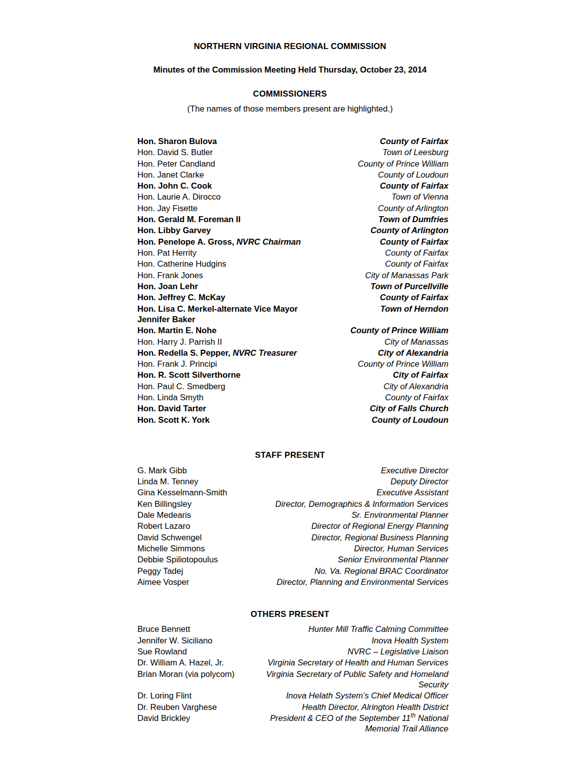NORTHERN VIRGINIA REGIONAL COMMISSION
Minutes of the Commission Meeting Held Thursday, October 23, 2014
COMMISSIONERS
(The names of those members present are highlighted.)
| Hon. Sharon Bulova | County of Fairfax |
| Hon. David S. Butler | Town of Leesburg |
| Hon. Peter Candland | County of Prince William |
| Hon. Janet Clarke | County of Loudoun |
| Hon. John C. Cook | County of Fairfax |
| Hon. Laurie A. Dirocco | Town of Vienna |
| Hon. Jay Fisette | County of Arlington |
| Hon. Gerald M. Foreman II | Town of Dumfries |
| Hon. Libby Garvey | County of Arlington |
| Hon. Penelope A. Gross, NVRC Chairman | County of Fairfax |
| Hon. Pat Herrity | County of Fairfax |
| Hon. Catherine Hudgins | County of Fairfax |
| Hon. Frank Jones | City of Manassas Park |
| Hon. Joan Lehr | Town of Purcellville |
| Hon. Jeffrey C. McKay | County of Fairfax |
| Hon. Lisa C. Merkel-alternate Vice Mayor Jennifer Baker | Town of Herndon |
| Hon. Martin E. Nohe | County of Prince William |
| Hon. Harry J. Parrish II | City of Manassas |
| Hon. Redella S. Pepper, NVRC Treasurer | City of Alexandria |
| Hon. Frank J. Principi | County of Prince William |
| Hon. R. Scott Silverthorne | City of Fairfax |
| Hon. Paul C. Smedberg | City of Alexandria |
| Hon. Linda Smyth | County of Fairfax |
| Hon. David Tarter | City of Falls Church |
| Hon. Scott K. York | County of Loudoun |
STAFF PRESENT
| G. Mark Gibb | Executive Director |
| Linda M. Tenney | Deputy Director |
| Gina Kesselmann-Smith | Executive Assistant |
| Ken Billingsley | Director, Demographics & Information Services |
| Dale Medearis | Sr. Environmental Planner |
| Robert Lazaro | Director of Regional Energy Planning |
| David Schwengel | Director, Regional Business Planning |
| Michelle Simmons | Director, Human Services |
| Debbie Spiliotopoulus | Senior Environmental Planner |
| Peggy Tadej | No. Va. Regional BRAC Coordinator |
| Aimee Vosper | Director, Planning and Environmental Services |
OTHERS PRESENT
| Bruce Bennett | Hunter Mill Traffic Calming Committee |
| Jennifer W. Siciliano | Inova Health System |
| Sue Rowland | NVRC – Legislative Liaison |
| Dr. William A. Hazel, Jr. | Virginia Secretary of Health and Human Services |
| Brian Moran (via polycom) | Virginia Secretary of Public Safety and Homeland Security |
| Dr. Loring Flint | Inova Helath System’s Chief Medical Officer |
| Dr. Reuben Varghese | Health Director, Alrington Health District |
| David Brickley | President & CEO of the September 11 th National Memorial Trail Alliance |